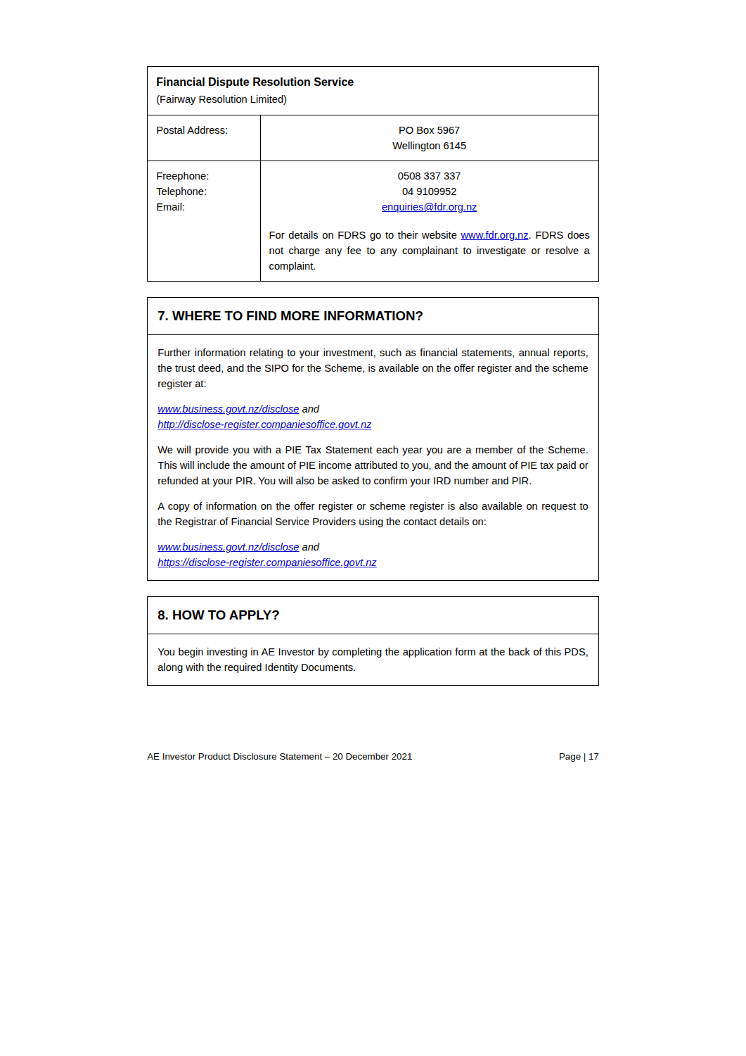| Financial Dispute Resolution Service (Fairway Resolution Limited) |
| Postal Address: | PO Box 5967 Wellington 6145 |
| Freephone: Telephone: Email: | 0508 337 337 04 9109952 enquiries@fdr.org.nz For details on FDRS go to their website www.fdr.org.nz . FDRS does not charge any fee to any complainant to investigate or resolve a complaint. |
7. WHERE TO FIND MORE INFORMATION?
Further information relating to your investment, such as financial statements, annual reports, the trust deed, and the SIPO for the Scheme, is available on the offer register and the scheme register at:
www.business.govt.nz/disclose and
http://disclose-register.companiesoffice.govt.nz
We will provide you with a PIE Tax Statement each year you are a member of the Scheme. This will include the amount of PIE income attributed to you, and the amount of PIE tax paid or refunded at your PIR. You will also be asked to confirm your IRD number and PIR.
A copy of information on the offer register or scheme register is also available on request to the Registrar of Financial Service Providers using the contact details on:
www.business.govt.nz/disclose and
https://disclose-register.companiesoffice.govt.nz
8. HOW TO APPLY?
You begin investing in AE Investor by completing the application form at the back of this PDS, along with the required Identity Documents.
AE Investor Product Disclosure Statement – 20 December 2021 Page | 17